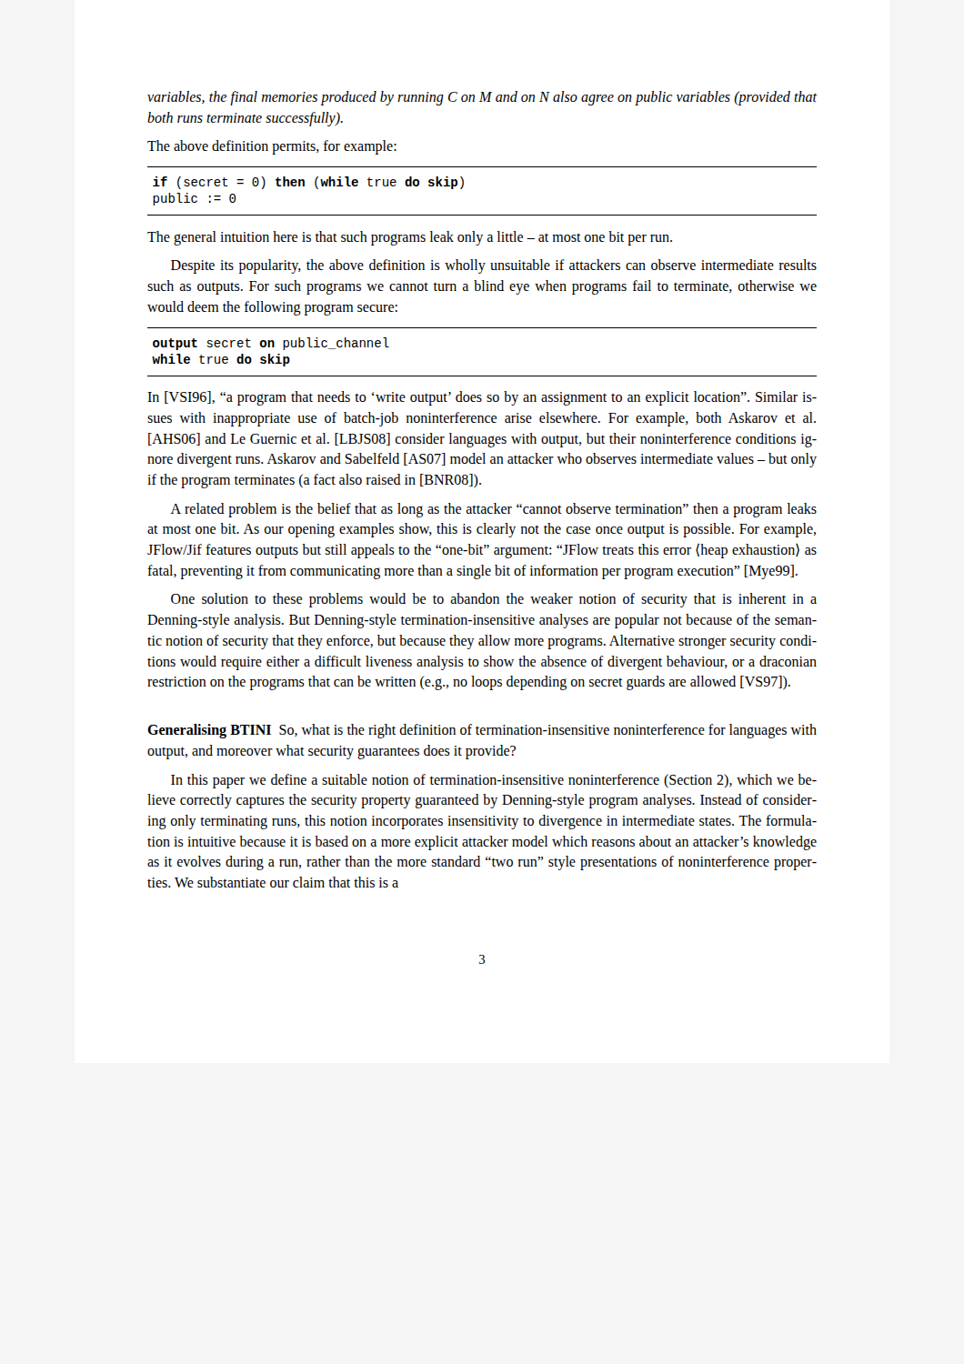variables, the final memories produced by running C on M and on N also agree on public variables (provided that both runs terminate successfully).
The above definition permits, for example:
if (secret = 0) then (while true do skip) public := 0
The general intuition here is that such programs leak only a little – at most one bit per run.
Despite its popularity, the above definition is wholly unsuitable if attackers can observe intermediate results such as outputs. For such programs we cannot turn a blind eye when programs fail to terminate, otherwise we would deem the following program secure:
output secret on public_channel while true do skip
In [VSI96], “a program that needs to ‘write output’ does so by an assignment to an explicit location”. Similar issues with inappropriate use of batch-job noninterference arise elsewhere. For example, both Askarov et al. [AHS06] and Le Guernic et al. [LBJS08] consider languages with output, but their noninterference conditions ignore divergent runs. Askarov and Sabelfeld [AS07] model an attacker who observes intermediate values – but only if the program terminates (a fact also raised in [BNR08]).
A related problem is the belief that as long as the attacker “cannot observe termination” then a program leaks at most one bit. As our opening examples show, this is clearly not the case once output is possible. For example, JFlow/Jif features outputs but still appeals to the “one-bit” argument: “JFlow treats this error ⟨heap exhaustion⟩ as fatal, preventing it from communicating more than a single bit of information per program execution” [Mye99].
One solution to these problems would be to abandon the weaker notion of security that is inherent in a Denning-style analysis. But Denning-style termination-insensitive analyses are popular not because of the semantic notion of security that they enforce, but because they allow more programs. Alternative stronger security conditions would require either a difficult liveness analysis to show the absence of divergent behaviour, or a draconian restriction on the programs that can be written (e.g., no loops depending on secret guards are allowed [VS97]).
Generalising BTINI
So, what is the right definition of termination-insensitive noninterference for languages with output, and moreover what security guarantees does it provide?
In this paper we define a suitable notion of termination-insensitive noninterference (Section 2), which we believe correctly captures the security property guaranteed by Denning-style program analyses. Instead of considering only terminating runs, this notion incorporates insensitivity to divergence in intermediate states. The formulation is intuitive because it is based on a more explicit attacker model which reasons about an attacker’s knowledge as it evolves during a run, rather than the more standard “two run” style presentations of noninterference properties. We substantiate our claim that this is a
3